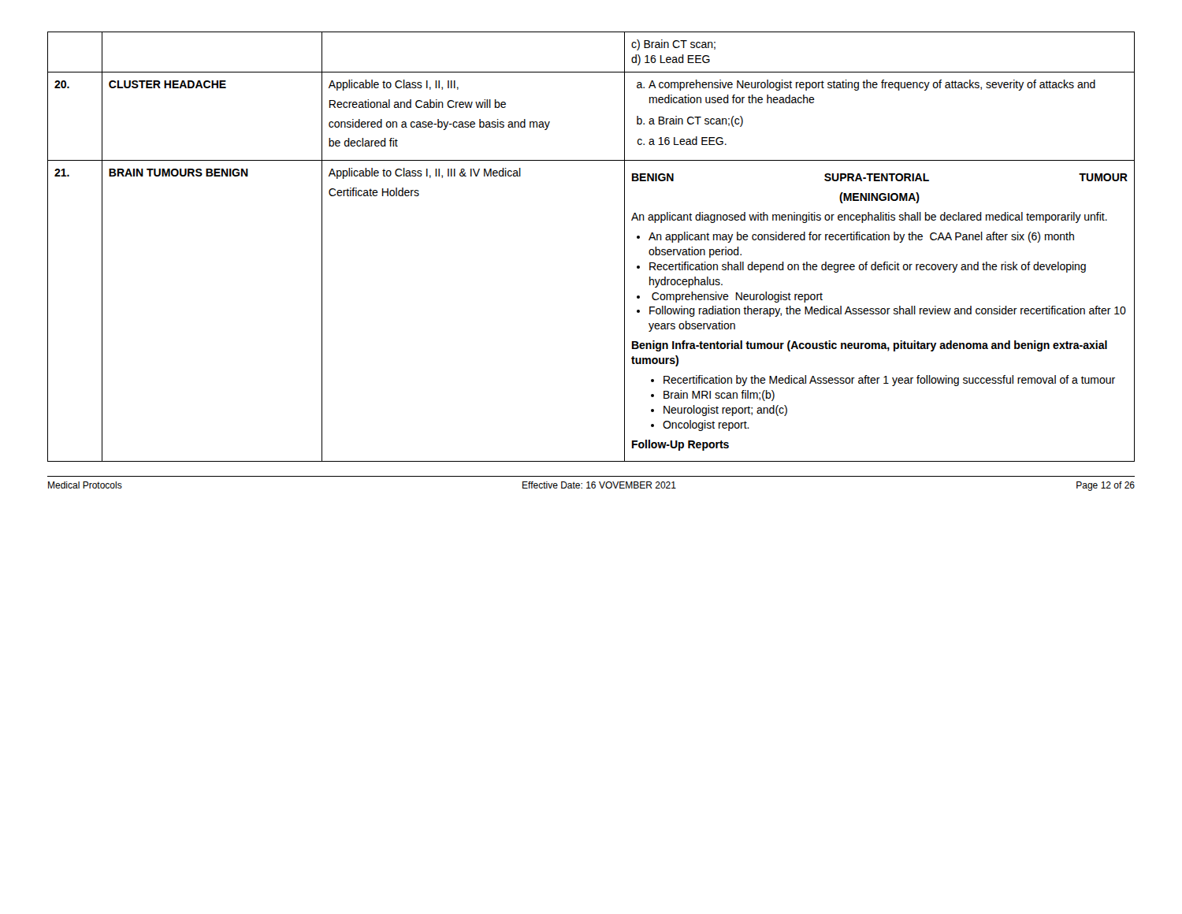| | | | c) Brain CT scan; d) 16 Lead EEG |
| 20. | CLUSTER HEADACHE | Applicable to Class I, II, III, Recreational and Cabin Crew will be considered on a case-by-case basis and may be declared fit | A comprehensive Neurologist report stating the frequency of attacks, severity of attacks and medication used for the headache a Brain CT scan;(c) a 16 Lead EEG. |
| 21. | BRAIN TUMOURS BENIGN | Applicable to Class I, II, III & IV Medical Certificate Holders | BENIGN SUPRA-TENTORIAL TUMOUR (MENINGIOMA) An applicant diagnosed with meningitis or encephalitis shall be declared medical temporarily unfit. An applicant may be considered for recertification by the CAA Panel after six (6) month observation period. Recertification shall depend on the degree of deficit or recovery and the risk of developing hydrocephalus. Comprehensive Neurologist report Following radiation therapy, the Medical Assessor shall review and consider recertification after 10 years observation Benign Infra-tentorial tumour (Acoustic neuroma, pituitary adenoma and benign extra-axial tumours) Recertification by the Medical Assessor after 1 year following successful removal of a tumour Brain MRI scan film;(b) Neurologist report; and(c) Oncologist report. Follow-Up Reports |
Medical Protocols Effective Date: 16 VOVEMBER 2021 Page 12 of 26